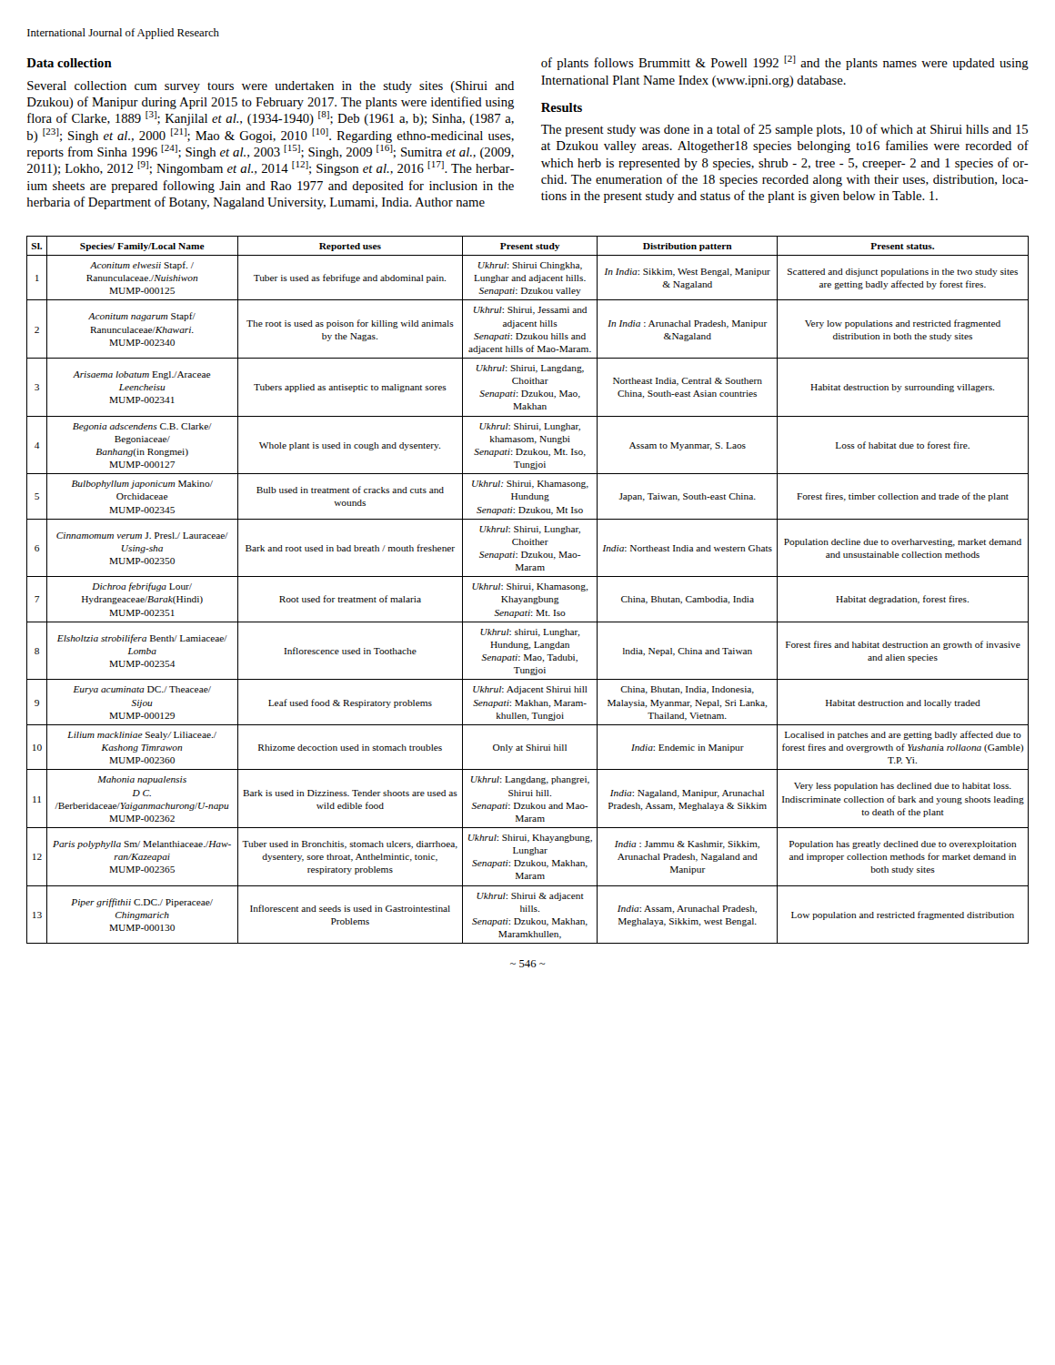International Journal of Applied Research
Data collection
Several collection cum survey tours were undertaken in the study sites (Shirui and Dzukou) of Manipur during April 2015 to February 2017. The plants were identified using flora of Clarke, 1889 [3]; Kanjilal et al., (1934-1940) [8]; Deb (1961 a, b); Sinha, (1987 a, b) [23]; Singh et al., 2000 [21]; Mao & Gogoi, 2010 [10]. Regarding ethno-medicinal uses, reports from Sinha 1996 [24]; Singh et al., 2003 [15]; Singh, 2009 [16]; Sumitra et al., (2009, 2011); Lokho, 2012 [9]; Ningombam et al., 2014 [12]; Singson et al., 2016 [17]. The herbarium sheets are prepared following Jain and Rao 1977 and deposited for inclusion in the herbaria of Department of Botany, Nagaland University, Lumami, India. Author name
of plants follows Brummitt & Powell 1992 [2] and the plants names were updated using International Plant Name Index (www.ipni.org) database.
Results
The present study was done in a total of 25 sample plots, 10 of which at Shirui hills and 15 at Dzukou valley areas. Altogether18 species belonging to16 families were recorded of which herb is represented by 8 species, shrub - 2, tree - 5, creeper- 2 and 1 species of orchid. The enumeration of the 18 species recorded along with their uses, distribution, locations in the present study and status of the plant is given below in Table. 1.
| Sl. | Species/ Family/Local Name | Reported uses | Present study | Distribution pattern | Present status. |
| --- | --- | --- | --- | --- | --- |
| 1 | Aconitum elwesii Stapf. / Ranunculaceae./ Nuishiwon MUMP-000125 | Tuber is used as febrifuge and abdominal pain. | Ukhrul : Shirui Chingkha, Lunghar and adjacent hills. Senapati : Dzukou valley | In India : Sikkim, West Bengal, Manipur & Nagaland | Scattered and disjunct populations in the two study sites are getting badly affected by forest fires. |
| 2 | Aconitum nagarum Stapf/ Ranunculaceae/ Khawari. MUMP-002340 | The root is used as poison for killing wild animals by the Nagas. | Ukhrul : Shirui, Jessami and adjacent hills Senapati : Dzukou hills and adjacent hills of Mao-Maram. | In India : Arunachal Pradesh, Manipur &Nagaland | Very low populations and restricted fragmented distribution in both the study sites |
| 3 | Arisaema lobatum Engl./Araceae Leencheisu MUMP-002341 | Tubers applied as antiseptic to malignant sores | Ukhrul : Shirui, Langdang, Choithar Senapati : Dzukou, Mao, Makhan | Northeast India, Central & Southern China, South-east Asian countries | Habitat destruction by surrounding villagers. |
| 4 | Begonia adscendens C.B. Clarke/ Begoniaceae/ Banhang (in Rongmei) MUMP-000127 | Whole plant is used in cough and dysentery. | Ukhrul : Shirui, Lunghar, khamasom, Nungbi Senapati : Dzukou, Mt. Iso, Tungjoi | Assam to Myanmar, S. Laos | Loss of habitat due to forest fire. |
| 5 | Bulbophyllum japonicum Makino/ Orchidaceae MUMP-002345 | Bulb used in treatment of cracks and cuts and wounds | Ukhrul: Shirui, Khamasong, Hundung Senapati : Dzukou, Mt Iso | Japan, Taiwan, South-east China. | Forest fires, timber collection and trade of the plant |
| 6 | Cinnamomum verum J. Presl./ Lauraceae/ Using-sha MUMP-002350 | Bark and root used in bad breath / mouth freshener | Ukhrul : Shirui, Lunghar, Choither Senapati : Dzukou, Mao-Maram | India : Northeast India and western Ghats | Population decline due to overharvesting, market demand and unsustainable collection methods |
| 7 | Dichroa febrifuga Lour/ Hydrangeaceae/ Barak (Hindi) MUMP-002351 | Root used for treatment of malaria | Ukhrul : Shirui, Khamasong, Khayangbung Senapati : Mt. Iso | China, Bhutan, Cambodia, India | Habitat degradation, forest fires. |
| 8 | Elsholtzia strobilifera Benth/ Lamiaceae/ Lomba MUMP-002354 | Inflorescence used in Toothache | Ukhrul : shirui, Lunghar, Hundung, Langdan Senapati : Mao, Tadubi, Tungjoi | lndia, Nepal, China and Taiwan | Forest fires and habitat destruction an growth of invasive and alien species |
| 9 | Eurya acuminata DC./ Theaceae/ Sijou MUMP-000129 | Leaf used food & Respiratory problems | Ukhrul : Adjacent Shirui hill Senapati : Makhan, Maram-khullen, Tungjoi | China, Bhutan, India, Indonesia, Malaysia, Myanmar, Nepal, Sri Lanka, Thailand, Vietnam. | Habitat destruction and locally traded |
| 10 | Lilium mackliniae Sealy / Liliaceae./ Kashong Timrawon MUMP-002360 | Rhizome decoction used in stomach troubles | Only at Shirui hill | India : Endemic in Manipur | Localised in patches and are getting badly affected due to forest fires and overgrowth of Yushani a rollaona (Gamble) T.P. Yi. |
| 11 | Mahonia napualensis D C. /Berberidaceae/ Yaiganmachurong / U-napu MUMP-002362 | Bark is used in Dizziness. Tender shoots are used as wild edible food | Ukhrul : Langdang, phangrei, Shirui hill. Senapati : Dzukou and Mao-Maram | India : Nagaland, Manipur, Arunachal Pradesh, Assam, Meghalaya & Sikkim | Very less population has declined due to habitat loss. Indiscriminate collection of bark and young shoots leading to death of the plant |
| 12 | Paris polyphylla Sm/ Melanthiaceae./ Haw-ran/Kazeapai MUMP-002365 | Tuber used in Bronchitis, stomach ulcers, diarrhoea, dysentery, sore throat, Anthelmintic, tonic, respiratory problems | Ukhrul : Shirui, Khayangbung, Lunghar Senapati : Dzukou, Makhan, Maram | India : Jammu & Kashmir, Sikkim, Arunachal Pradesh, Nagaland and Manipur | Population has greatly declined due to overexploitation and improper collection methods for market demand in both study sites |
| 13 | Piper griffithii C.DC./ Piperaceae/ Chingmarich MUMP-000130 | Inflorescent and seeds is used in Gastrointestinal Problems | Ukhrul : Shirui & adjacent hills. Senapati : Dzukou, Makhan, Maramkhullen, | India : Assam, Arunachal Pradesh, Meghalaya, Sikkim, west Bengal. | Low population and restricted fragmented distribution |
~ 546 ~